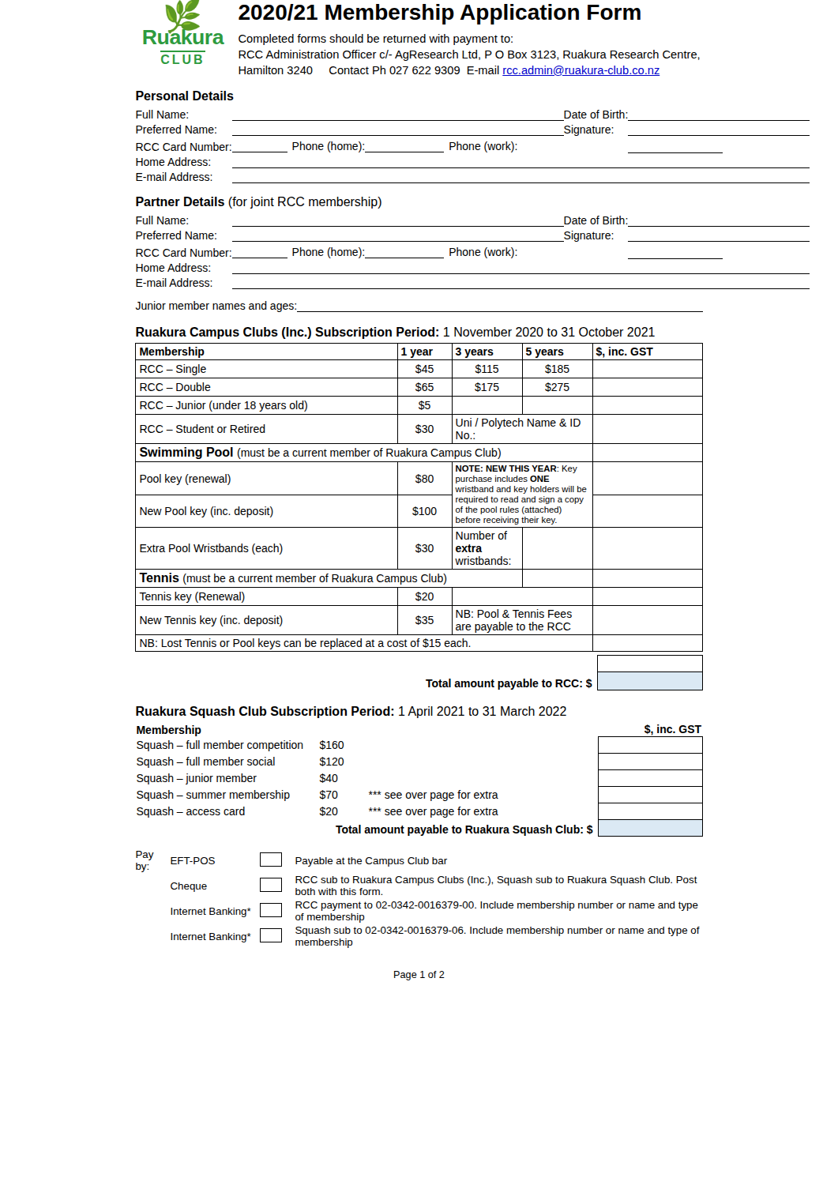🌿
Ruakura
CLUB
2020/21 Membership Application Form
Completed forms should be returned with payment to:
RCC Administration Officer c/- AgResearch Ltd, P O Box 3123, Ruakura Research Centre, Hamilton 3240 Contact Ph 027 622 9309 E-mail rcc.admin@ruakura-club.co.nz
Personal Details
| Full Name: | | Date of Birth: | |
| Preferred Name: | | Signature: | |
| RCC Card Number: | / / Phone (home): / / Phone (work): / | | |
| Home Address: | |
| E-mail Address: | |
Partner Details (for joint RCC membership)
| Full Name: | | Date of Birth: | |
| Preferred Name: | | Signature: | |
| RCC Card Number: | / / Phone (home): / / Phone (work): / | | |
| Home Address: | |
| E-mail Address: | |
| Junior member names and ages: | |
Ruakura Campus Clubs (Inc.) Subscription Period: 1 November 2020 to 31 October 2021
| Membership | 1 year | 3 years | 5 years | $, inc. GST |
| --- | --- | --- | --- | --- |
| RCC – Single | $45 | $115 | $185 | |
| RCC – Double | $65 | $175 | $275 | |
| RCC – Junior (under 18 years old) | $5 | | | |
| RCC – Student or Retired | $30 | Uni / Polytech Name & ID No.: | |
| Swimming Pool (must be a current member of Ruakura Campus Club) | |
| Pool key (renewal) | $80 | NOTE: NEW THIS YEAR : Key purchase includes ONE wristband and key holders will be required to read and sign a copy of the pool rules (attached) before receiving their key. | |
| New Pool key (inc. deposit) | $100 | |
| Extra Pool Wristbands (each) | $30 | Number of extra wristbands: | | |
| Tennis (must be a current member of Ruakura Campus Club) | | |
| Tennis key (Renewal) | $20 | | |
| New Tennis key (inc. deposit) | $35 | NB: Pool & Tennis Fees are payable to the RCC | |
| NB: Lost Tennis or Pool keys can be replaced at a cost of $15 each. | |
| Total amount payable to RCC: $ | |
Ruakura Squash Club Subscription Period: 1 April 2021 to 31 March 2022
| Membership | | | $, inc. GST |
| Squash – full member competition | $160 | | |
| Squash – full member social | $120 | | |
| Squash – junior member | $40 | | |
| Squash – summer membership | $70 | *** see over page for extra | |
| Squash – access card | $20 | *** see over page for extra | |
| Total amount payable to Ruakura Squash Club: $ | |
| Pay by: | EFT-POS | | Payable at the Campus Club bar |
| | Cheque | | RCC sub to Ruakura Campus Clubs (Inc.), Squash sub to Ruakura Squash Club. Post both with this form. |
| | Internet Banking* | | RCC payment to 02-0342-0016379-00. Include membership number or name and type of membership |
| | Internet Banking* | | Squash sub to 02-0342-0016379-06. Include membership number or name and type of membership |
Page 1 of 2